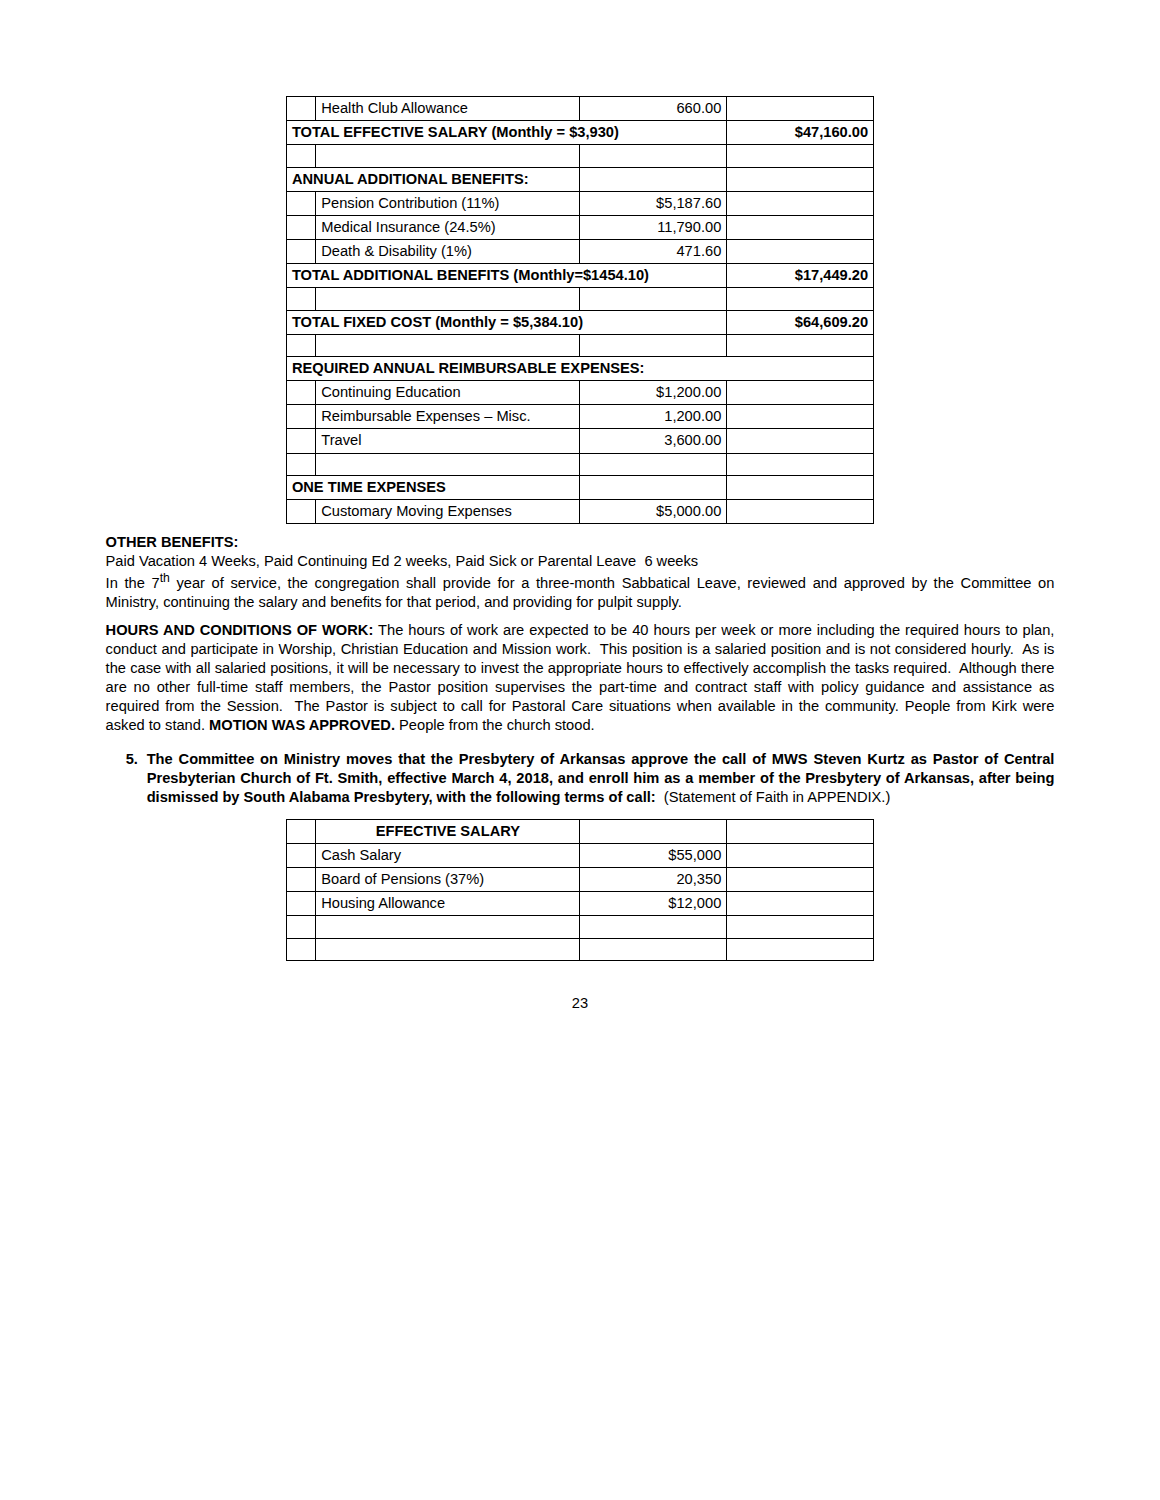| | Health Club Allowance | 660.00 | |
| TOTAL EFFECTIVE SALARY (Monthly = $3,930) | $47,160.00 |
| ANNUAL ADDITIONAL BENEFITS: | | |
| | Pension Contribution (11%) | $5,187.60 | |
| | Medical Insurance (24.5%) | 11,790.00 | |
| | Death & Disability (1%) | 471.60 | |
| TOTAL ADDITIONAL BENEFITS (Monthly=$1454.10) | $17,449.20 |
| TOTAL FIXED COST (Monthly = $5,384.10) | $64,609.20 |
| REQUIRED ANNUAL REIMBURSABLE EXPENSES: |
| | Continuing Education | $1,200.00 | |
| | Reimbursable Expenses – Misc. | 1,200.00 | |
| | Travel | 3,600.00 | |
| ONE TIME EXPENSES | | |
| | Customary Moving Expenses | $5,000.00 | |
OTHER BENEFITS:
Paid Vacation 4 Weeks, Paid Continuing Ed 2 weeks, Paid Sick or Parental Leave 6 weeks
In the 7th year of service, the congregation shall provide for a three-month Sabbatical Leave, reviewed and approved by the Committee on Ministry, continuing the salary and benefits for that period, and providing for pulpit supply.
HOURS AND CONDITIONS OF WORK: The hours of work are expected to be 40 hours per week or more including the required hours to plan, conduct and participate in Worship, Christian Education and Mission work. This position is a salaried position and is not considered hourly. As is the case with all salaried positions, it will be necessary to invest the appropriate hours to effectively accomplish the tasks required. Although there are no other full-time staff members, the Pastor position supervises the part-time and contract staff with policy guidance and assistance as required from the Session. The Pastor is subject to call for Pastoral Care situations when available in the community. People from Kirk were asked to stand. MOTION WAS APPROVED. People from the church stood.
5.
The Committee on Ministry moves that the Presbytery of Arkansas approve the call of MWS Steven Kurtz as Pastor of Central Presbyterian Church of Ft. Smith, effective March 4, 2018, and enroll him as a member of the Presbytery of Arkansas, after being dismissed by South Alabama Presbytery, with the following terms of call: (Statement of Faith in APPENDIX.)
| | EFFECTIVE SALARY | | |
| | Cash Salary | $55,000 | |
| | Board of Pensions (37%) | 20,350 | |
| | Housing Allowance | $12,000 | |
23